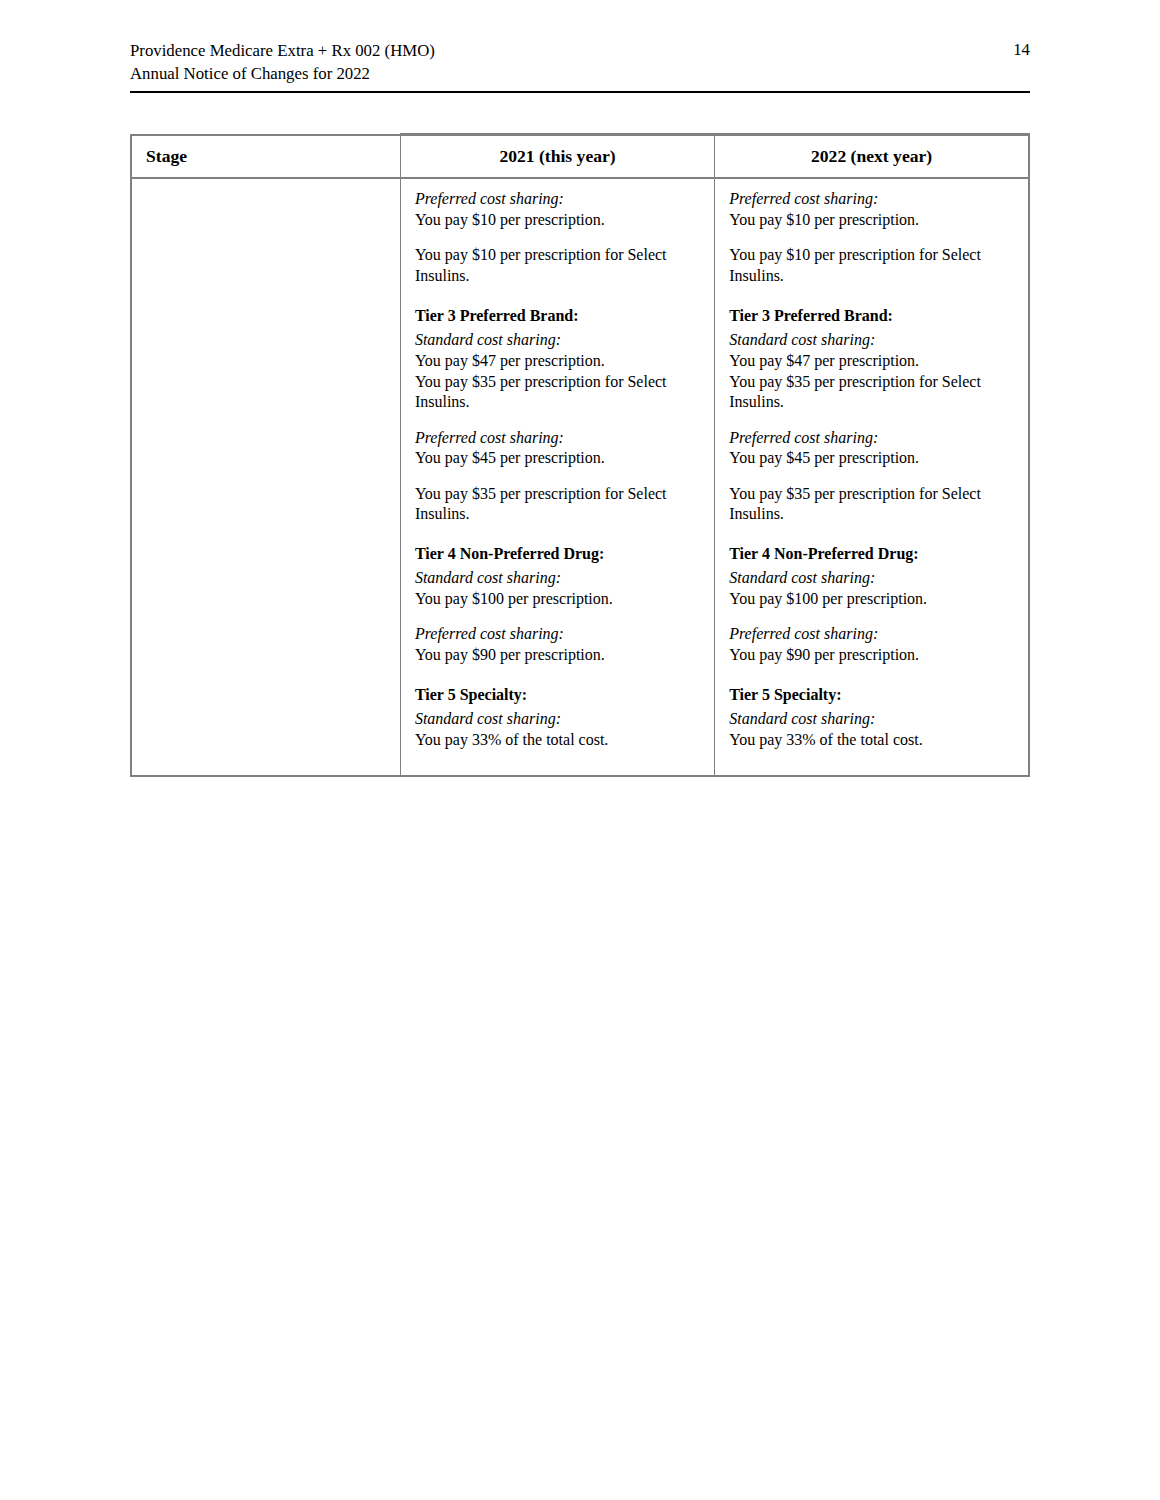Providence Medicare Extra + Rx 002 (HMO)
Annual Notice of Changes for 2022
14
| Stage | 2021 (this year) | 2022 (next year) |
| --- | --- | --- |
| | Preferred cost sharing: You pay $10 per prescription. You pay $10 per prescription for Select Insulins. Tier 3 Preferred Brand: Standard cost sharing: You pay $47 per prescription. You pay $35 per prescription for Select Insulins. Preferred cost sharing: You pay $45 per prescription. You pay $35 per prescription for Select Insulins. Tier 4 Non-Preferred Drug: Standard cost sharing: You pay $100 per prescription. Preferred cost sharing: You pay $90 per prescription. Tier 5 Specialty: Standard cost sharing: You pay 33% of the total cost. | Preferred cost sharing: You pay $10 per prescription. You pay $10 per prescription for Select Insulins. Tier 3 Preferred Brand: Standard cost sharing: You pay $47 per prescription. You pay $35 per prescription for Select Insulins. Preferred cost sharing: You pay $45 per prescription. You pay $35 per prescription for Select Insulins. Tier 4 Non-Preferred Drug: Standard cost sharing: You pay $100 per prescription. Preferred cost sharing: You pay $90 per prescription. Tier 5 Specialty: Standard cost sharing: You pay 33% of the total cost. |